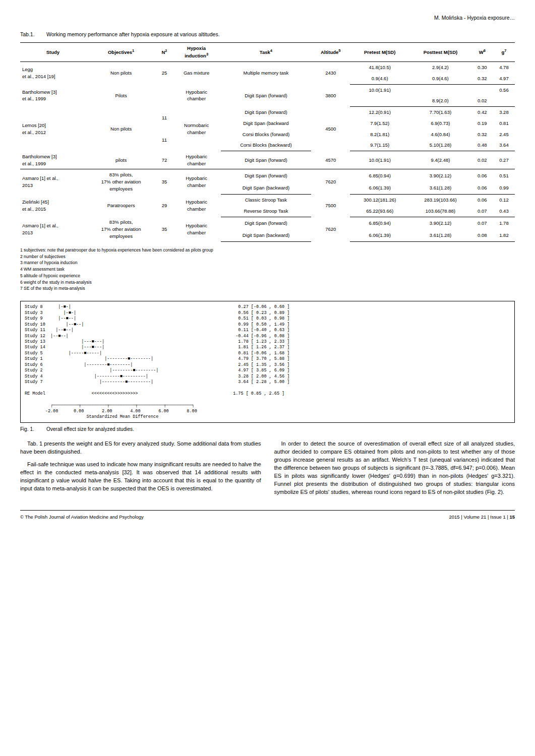M. Molińska - Hypoxia exposure…
Tab.1. Working memory performance after hypoxia exposure at various altitudes.
| Study | Objectives 1 | N 2 | Hypoxia induction 3 | Task 4 | Altitude 5 | Pretest M(SD) | Posttest M(SD) | W 6 | g 7 |
| --- | --- | --- | --- | --- | --- | --- | --- | --- | --- |
| Legg et al., 2014 [19] | Non pilots | 25 | Gas mixture | Multiple memory task | 2430 | 41.8(10.5) | 2.9(4.2) | 0.30 | 4.78 |
| 0.9(4.6) | 0.9(4.6) | 0.32 | 4.97 |
| Bartholomew [3] et al., 1999 | Pilots | | Hypobaric chamber | Digit Span (forward) | 3800 | 10.0(1.91) | | | 0.56 |
| | 8.9(2.0) | 0.02 | |
| Lemos [20] et al., 2012 | Non pilots | 11 | Normobaric chamber | Digit Span (forward) | 4500 | 12.2(0.91) | 7.70(1.63) | 0.42 | 3.28 |
| Digit Span (backward | 7.9(1.52) | 6.9(0.73) | 0.19 | 0.81 |
| 11 | Corsi Blocks (forward) | 8.2(1.81) | 4.6(0.84) | 0.32 | 2.45 |
| Corsi Blocks (backward) | 9.7(1.15) | 5.10(1.28) | 0.48 | 3.64 |
| Bartholomew [3] et al., 1999 | pilots | 72 | Hypobaric chamber | Digit Span (forward) | 4570 | 10.0(1.91) | 9.4(2.48) | 0.02 | 0.27 |
| Asmaro [1] et al., 2013 | 83% pilots, 17% other aviation employees | 35 | Hypobaric chamber | Digit Span (forward) | 7620 | 6.85(0.94) | 3.90(2.12) | 0.06 | 0.51 |
| Digit Span (backward) | 6.06(1.39) | 3.61(1.28) | 0.06 | 0.99 |
| Zieliński [45] et al., 2015 | Paratroopers | 29 | Hypobaric chamber | Classic Stroop Task | 7500 | 300.12(181.26) | 283.19(103.66) | 0.06 | 0.12 |
| Reverse Stroop Task | 65.22(93.66) | 103.66(78.88) | 0.07 | 0.43 |
| Asmaro [1] et al., 2013 | 83% pilots, 17% other aviation employees | 35 | Hypobaric chamber | Digit Span (forward) | 7620 | 6.85(0.94) | 3.90(2.12) | 0.07 | 1.78 |
| Digit Span (backward) | 6.06(1.39) | 3.61(1.28) | 0.08 | 1.82 |
1 subjectives: note that paratrooper due to hypoxia experiences have been considered as pilots group
2 number of subjectives
3 manner of hypoxia induction
4 WM assessment task
5 altitude of hypoxic experience
6 weight of the study in meta-analysis
7 SE of the study in meta-analysis
Study 8 |-■-| 0.27 [-0.06 , 0.60 ] Study 3 |-■-| 0.56 [ 0.23 , 0.89 ] Study 9 |--■--| 0.51 [ 0.03 , 0.98 ] Study 10 |--■--| 0.99 [ 0.50 , 1.49 ] Study 11 |--■--| 0.11 [-0.40 , 0.63 ] Study 12 |--■--| -0.44 [-0.96 , 0.08 ] Study 13 |---■---| 1.78 [ 1.23 , 2.33 ] Study 14 |---■---| 1.81 [ 1.26 , 2.37 ] Study 5 |-----■-----| 0.81 [-0.06 , 1.68 ] Study 1 |--------■--------| 4.79 [ 3.70 , 5.88 ] Study 6 |--------■--------| 2.45 [ 1.35 , 3.56 ] Study 2 |--------■--------| 4.97 [ 3.85 , 6.09 ] Study 4 |---------■---------| 3.28 [ 2.00 , 4.56 ] Study 7 |---------■---------| 3.64 [ 2.28 , 5.00 ] RE Model <<<<<<<<<>>>>>>>>> 1.75 [ 0.85 , 2.65 ] ┌──────────┬──────────┬──────────┬──────────┬──────────┐ -2.00 0.00 2.00 4.00 6.00 8.00 Standardized Mean Difference
Fig. 1. Overall effect size for analyzed studies.
Tab. 1 presents the weight and ES for every analyzed study. Some additional data from studies have been distinguished.
Fail-safe technique was used to indicate how many insignificant results are needed to halve the effect in the conducted meta-analysis [32]. It was observed that 14 additional results with insignificant p value would halve the ES. Taking into account that this is equal to the quantity of input data to meta-analysis it can be suspected that the OES is overestimated.
In order to detect the source of overestimation of overall effect size of all analyzed studies, author decided to compare ES obtained from pilots and non-pilots to test whether any of those groups increase general results as an artifact. Welch's T test (unequal variances) indicated that the difference between two groups of subjects is significant (t=-3.7885, df=6.947; p=0.006). Mean ES in pilots was significantly lower (Hedges' g=0.699) than in non-pilots (Hedges' g=3.321). Funnel plot presents the distribution of distinguished two groups of studies: triangular icons symbolize ES of pilots' studies, whereas round icons regard to ES of non-pilot studies (Fig. 2).
© The Polish Journal of Aviation Medicine and Psychology
2015 | Volume 21 | Issue 1 | 15